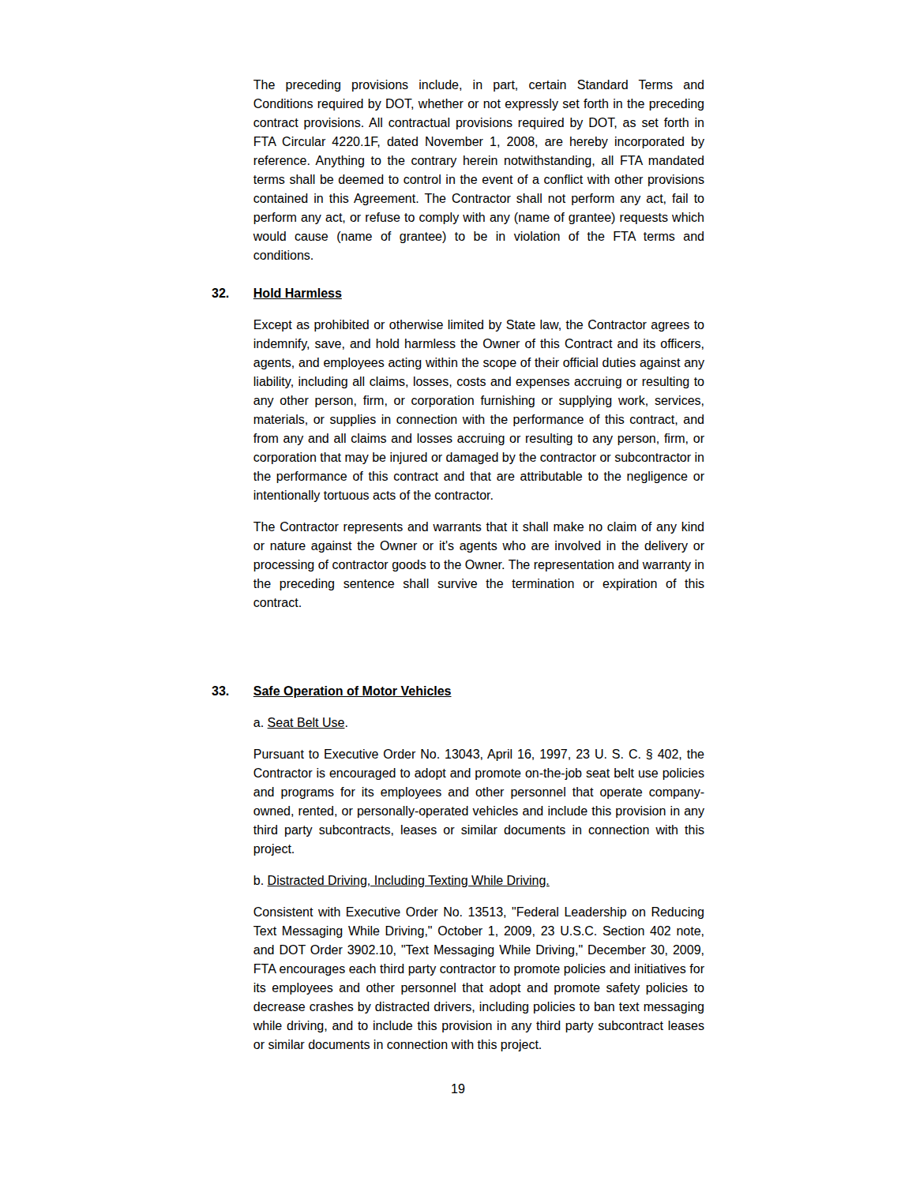The preceding provisions include, in part, certain Standard Terms and Conditions required by DOT, whether or not expressly set forth in the preceding contract provisions. All contractual provisions required by DOT, as set forth in FTA Circular 4220.1F, dated November 1, 2008, are hereby incorporated by reference. Anything to the contrary herein notwithstanding, all FTA mandated terms shall be deemed to control in the event of a conflict with other provisions contained in this Agreement. The Contractor shall not perform any act, fail to perform any act, or refuse to comply with any (name of grantee) requests which would cause (name of grantee) to be in violation of the FTA terms and conditions.
32.
Hold Harmless
Except as prohibited or otherwise limited by State law, the Contractor agrees to indemnify, save, and hold harmless the Owner of this Contract and its officers, agents, and employees acting within the scope of their official duties against any liability, including all claims, losses, costs and expenses accruing or resulting to any other person, firm, or corporation furnishing or supplying work, services, materials, or supplies in connection with the performance of this contract, and from any and all claims and losses accruing or resulting to any person, firm, or corporation that may be injured or damaged by the contractor or subcontractor in the performance of this contract and that are attributable to the negligence or intentionally tortuous acts of the contractor.
The Contractor represents and warrants that it shall make no claim of any kind or nature against the Owner or it's agents who are involved in the delivery or processing of contractor goods to the Owner. The representation and warranty in the preceding sentence shall survive the termination or expiration of this contract.
33.
Safe Operation of Motor Vehicles
a. Seat Belt Use.
Pursuant to Executive Order No. 13043, April 16, 1997, 23 U. S. C. § 402, the Contractor is encouraged to adopt and promote on-the-job seat belt use policies and programs for its employees and other personnel that operate company-owned, rented, or personally-operated vehicles and include this provision in any third party subcontracts, leases or similar documents in connection with this project.
b. Distracted Driving, Including Texting While Driving.
Consistent with Executive Order No. 13513, "Federal Leadership on Reducing Text Messaging While Driving," October 1, 2009, 23 U.S.C. Section 402 note, and DOT Order 3902.10, "Text Messaging While Driving," December 30, 2009, FTA encourages each third party contractor to promote policies and initiatives for its employees and other personnel that adopt and promote safety policies to decrease crashes by distracted drivers, including policies to ban text messaging while driving, and to include this provision in any third party subcontract leases or similar documents in connection with this project.
19